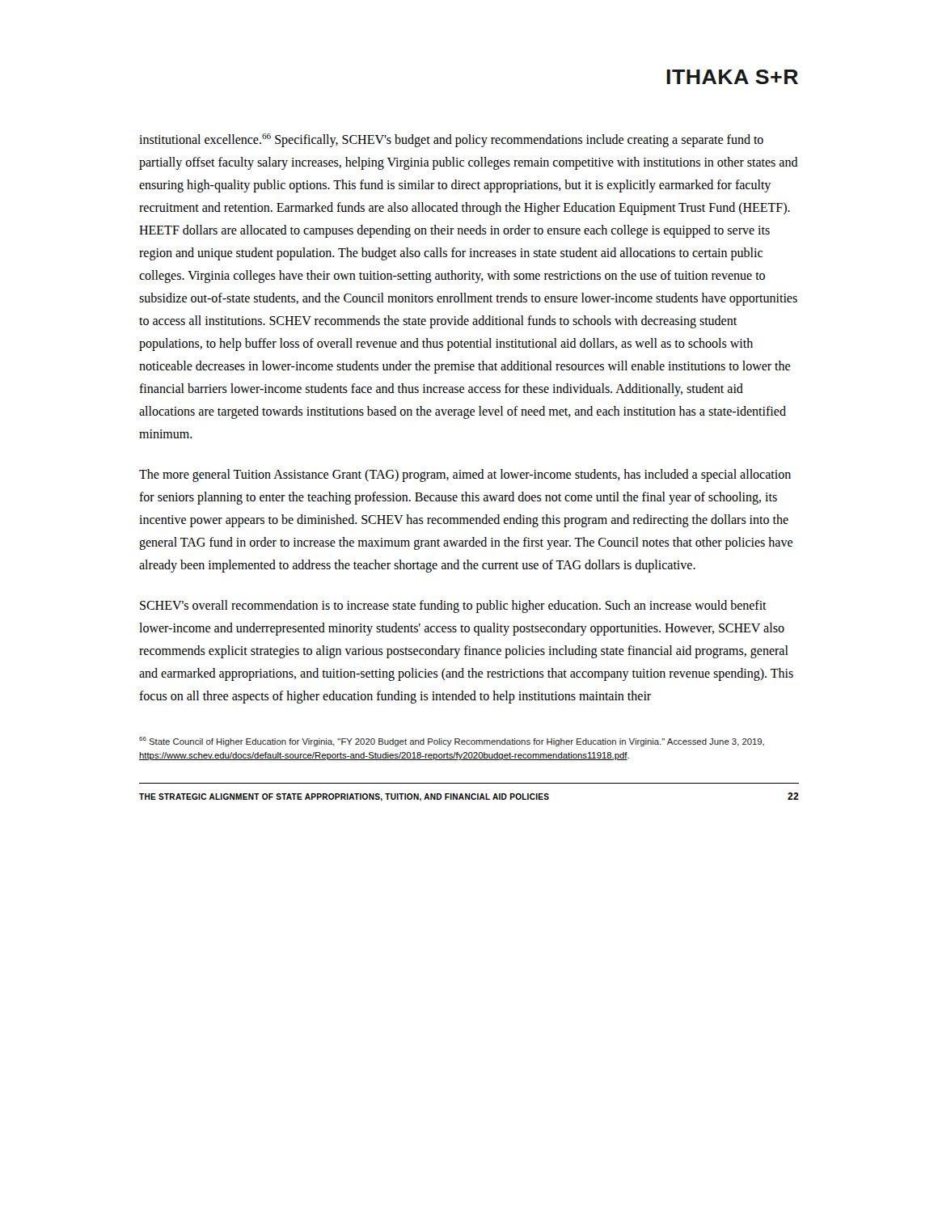ITHAKA S+R
institutional excellence.66 Specifically, SCHEV's budget and policy recommendations include creating a separate fund to partially offset faculty salary increases, helping Virginia public colleges remain competitive with institutions in other states and ensuring high-quality public options. This fund is similar to direct appropriations, but it is explicitly earmarked for faculty recruitment and retention. Earmarked funds are also allocated through the Higher Education Equipment Trust Fund (HEETF). HEETF dollars are allocated to campuses depending on their needs in order to ensure each college is equipped to serve its region and unique student population. The budget also calls for increases in state student aid allocations to certain public colleges. Virginia colleges have their own tuition-setting authority, with some restrictions on the use of tuition revenue to subsidize out-of-state students, and the Council monitors enrollment trends to ensure lower-income students have opportunities to access all institutions. SCHEV recommends the state provide additional funds to schools with decreasing student populations, to help buffer loss of overall revenue and thus potential institutional aid dollars, as well as to schools with noticeable decreases in lower-income students under the premise that additional resources will enable institutions to lower the financial barriers lower-income students face and thus increase access for these individuals. Additionally, student aid allocations are targeted towards institutions based on the average level of need met, and each institution has a state-identified minimum.
The more general Tuition Assistance Grant (TAG) program, aimed at lower-income students, has included a special allocation for seniors planning to enter the teaching profession. Because this award does not come until the final year of schooling, its incentive power appears to be diminished. SCHEV has recommended ending this program and redirecting the dollars into the general TAG fund in order to increase the maximum grant awarded in the first year. The Council notes that other policies have already been implemented to address the teacher shortage and the current use of TAG dollars is duplicative.
SCHEV's overall recommendation is to increase state funding to public higher education. Such an increase would benefit lower-income and underrepresented minority students' access to quality postsecondary opportunities. However, SCHEV also recommends explicit strategies to align various postsecondary finance policies including state financial aid programs, general and earmarked appropriations, and tuition-setting policies (and the restrictions that accompany tuition revenue spending). This focus on all three aspects of higher education funding is intended to help institutions maintain their
66 State Council of Higher Education for Virginia, "FY 2020 Budget and Policy Recommendations for Higher Education in Virginia." Accessed June 3, 2019, https://www.schev.edu/docs/default-source/Reports-and-Studies/2018-reports/fy2020budget-recommendations11918.pdf.
The Strategic Alignment of State Appropriations, Tuition, and Financial Aid Policies 22